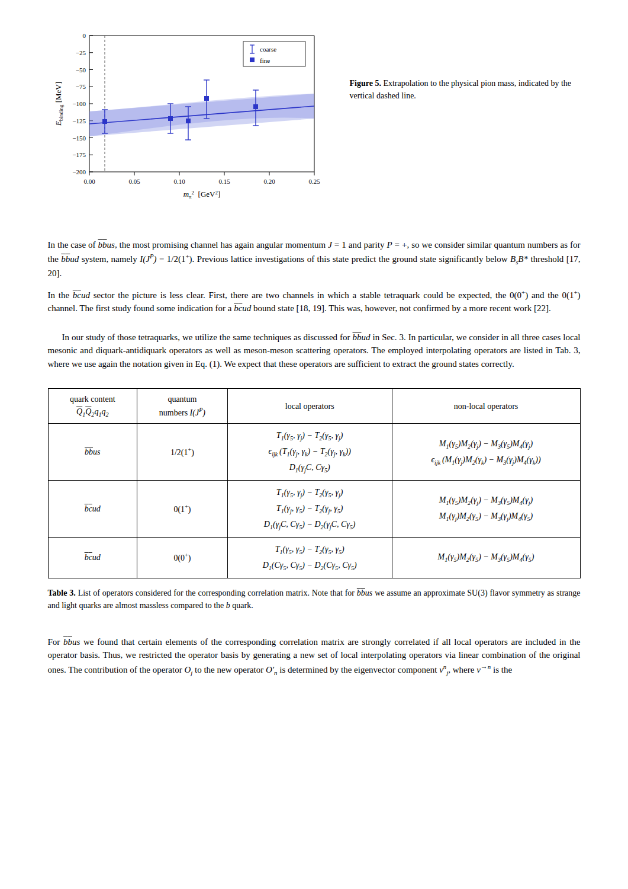0 −25 −50 −75 −100 −125 −150 −175 −200 0.00 0.05 0.10 0.15 0.20 0.25 mπ2 [GeV2] Ebinding [MeV] coarse fine
Figure 5. Extrapolation to the physical pion mass, indicated by the vertical dashed line.
In the case of bbus, the most promising channel has again angular momentum J = 1 and parity P = +, so we consider similar quantum numbers as for the bbud system, namely I(JP) = 1/2(1+). Previous lattice investigations of this state predict the ground state significantly below BsB* threshold [17, 20].
In the bcud sector the picture is less clear. First, there are two channels in which a stable tetraquark could be expected, the 0(0+) and the 0(1+) channel. The first study found some indication for a bcud bound state [18, 19]. This was, however, not confirmed by a more recent work [22].
In our study of those tetraquarks, we utilize the same techniques as discussed for bbud in Sec. 3. In particular, we consider in all three cases local mesonic and diquark-antidiquark operators as well as meson-meson scattering operators. The employed interpolating operators are listed in Tab. 3, where we use again the notation given in Eq. (1). We expect that these operators are sufficient to extract the ground states correctly.
| quark content Q 1 Q 2 q 1 q 2 | quantum numbers I(J P ) | local operators | non-local operators |
| --- | --- | --- | --- |
| b b us | 1/2(1 + ) | T 1 (γ 5 , γ j ) − T 2 (γ 5 , γ j ) ϵ ijk (T 1 (γ j , γ k ) − T 2 (γ j , γ k )) D 1 (γ j C, Cγ 5 ) | M 1 (γ 5 )M 2 (γ j ) − M 3 (γ 5 )M 4 (γ j ) ϵ ijk (M 1 (γ j )M 2 (γ k ) − M 3 (γ j )M 4 (γ k )) |
| b c ud | 0(1 + ) | T 1 (γ 5 , γ j ) − T 2 (γ 5 , γ j ) T 1 (γ j , γ 5 ) − T 2 (γ j , γ 5 ) D 1 (γ j C, Cγ 5 ) − D 2 (γ j C, Cγ 5 ) | M 1 (γ 5 )M 2 (γ j ) − M 3 (γ 5 )M 4 (γ j ) M 1 (γ j )M 2 (γ 5 ) − M 3 (γ j )M 4 (γ 5 ) |
| b c ud | 0(0 + ) | T 1 (γ 5 , γ 5 ) − T 2 (γ 5 , γ 5 ) D 1 (Cγ 5 , Cγ 5 ) − D 2 (Cγ 5 , Cγ 5 ) | M 1 (γ 5 )M 2 (γ 5 ) − M 3 (γ 5 )M 4 (γ 5 ) |
Table 3. List of operators considered for the corresponding correlation matrix. Note that for bbus we assume an approximate SU(3) flavor symmetry as strange and light quarks are almost massless compared to the b quark.
For bbus we found that certain elements of the corresponding correlation matrix are strongly correlated if all local operators are included in the operator basis. Thus, we restricted the operator basis by generating a new set of local interpolating operators via linear combination of the original ones. The contribution of the operator Oj to the new operator O′n is determined by the eigenvector component vnj, where v→n is the